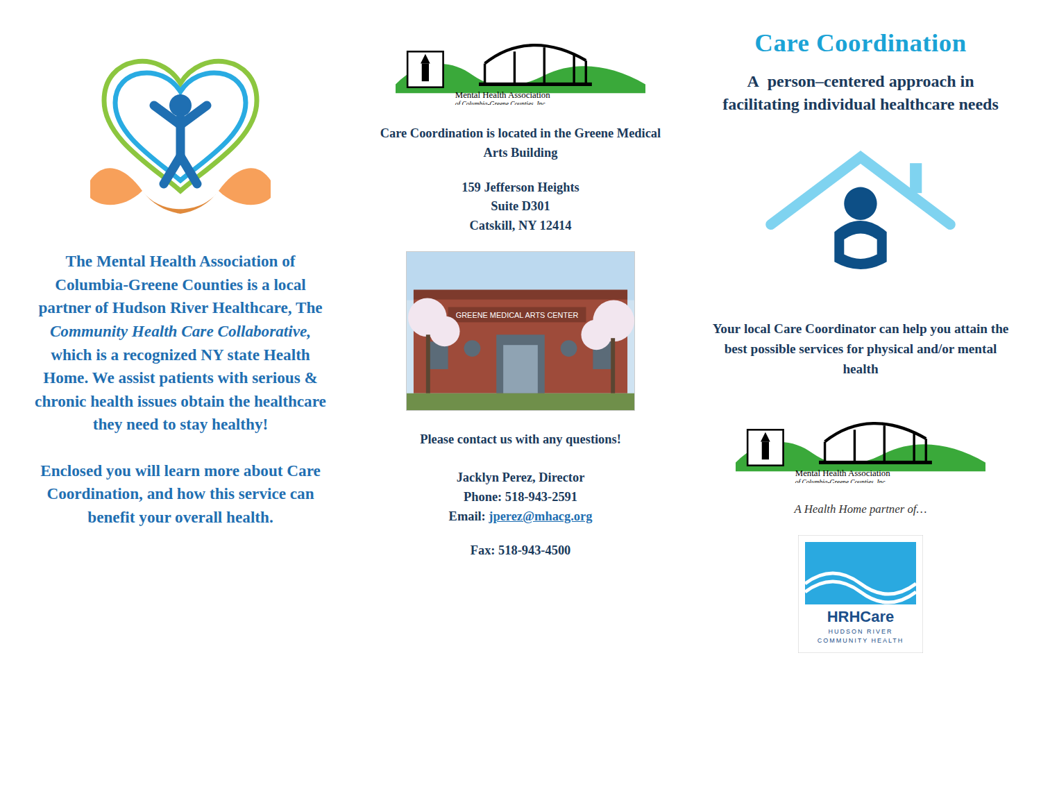The Mental Health Association of Columbia-Greene Counties is a local partner of Hudson River Healthcare, The Community Health Care Collaborative, which is a recognized NY state Health Home. We assist patients with serious & chronic health issues obtain the healthcare they need to stay healthy!
Enclosed you will learn more about Care Coordination, and how this service can benefit your overall health.
Mental Health Association of Columbia-Greene Counties, Inc.
Care Coordination is located in the Greene Medical Arts Building
159 Jefferson Heights
Suite D301
Catskill, NY 12414
GREENE MEDICAL ARTS CENTER
Please contact us with any questions!
Jacklyn Perez, Director
Phone: 518-943-2591
Email: jperez@mhacg.org
Fax: 518-943-4500
Care Coordination
A person–centered approach in facilitating individual healthcare needs
Your local Care Coordinator can help you attain the best possible services for physical and/or mental health
Mental Health Association of Columbia-Greene Counties, Inc.
A Health Home partner of…
HRHCare HUDSON RIVER COMMUNITY HEALTH